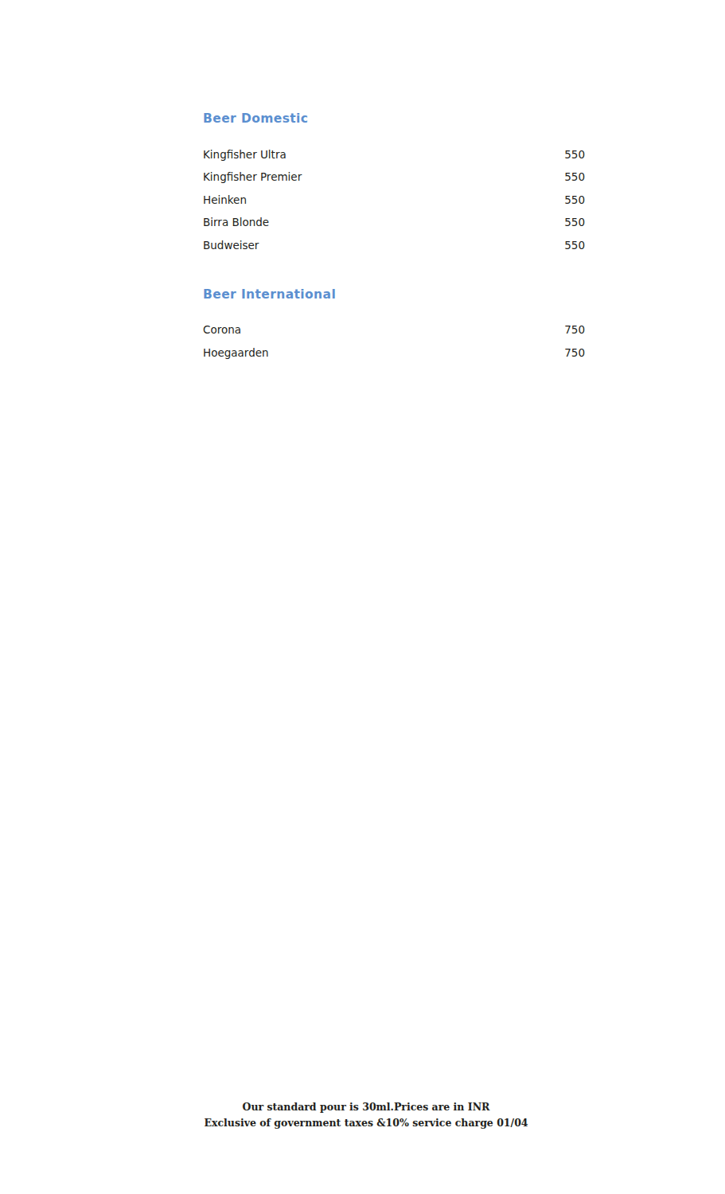Beer Domestic
| Kingfisher Ultra | 550 |
| Kingfisher Premier | 550 |
| Heinken | 550 |
| Birra Blonde | 550 |
| Budweiser | 550 |
Beer International
| Corona | 750 |
| Hoegaarden | 750 |
Our standard pour is 30ml.Prices are in INR
Exclusive of government taxes &10% service charge 01/04